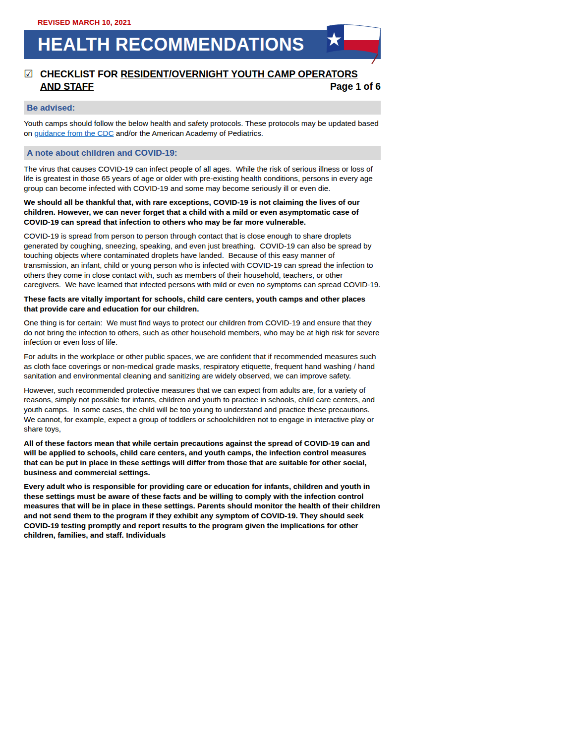REVISED MARCH 10, 2021
HEALTH RECOMMENDATIONS
☑
CHECKLIST FOR RESIDENT/OVERNIGHT YOUTH CAMP OPERATORS AND STAFF Page 1 of 6
Be advised:
Youth camps should follow the below health and safety protocols. These protocols may be updated based on guidance from the CDC and/or the American Academy of Pediatrics.
A note about children and COVID-19:
The virus that causes COVID-19 can infect people of all ages. While the risk of serious illness or loss of life is greatest in those 65 years of age or older with pre-existing health conditions, persons in every age group can become infected with COVID-19 and some may become seriously ill or even die.
We should all be thankful that, with rare exceptions, COVID-19 is not claiming the lives of our children. However, we can never forget that a child with a mild or even asymptomatic case of COVID-19 can spread that infection to others who may be far more vulnerable.
COVID-19 is spread from person to person through contact that is close enough to share droplets generated by coughing, sneezing, speaking, and even just breathing. COVID-19 can also be spread by touching objects where contaminated droplets have landed. Because of this easy manner of transmission, an infant, child or young person who is infected with COVID-19 can spread the infection to others they come in close contact with, such as members of their household, teachers, or other caregivers. We have learned that infected persons with mild or even no symptoms can spread COVID-19.
These facts are vitally important for schools, child care centers, youth camps and other places that provide care and education for our children.
One thing is for certain: We must find ways to protect our children from COVID-19 and ensure that they do not bring the infection to others, such as other household members, who may be at high risk for severe infection or even loss of life.
For adults in the workplace or other public spaces, we are confident that if recommended measures such as cloth face coverings or non-medical grade masks, respiratory etiquette, frequent hand washing / hand sanitation and environmental cleaning and sanitizing are widely observed, we can improve safety.
However, such recommended protective measures that we can expect from adults are, for a variety of reasons, simply not possible for infants, children and youth to practice in schools, child care centers, and youth camps. In some cases, the child will be too young to understand and practice these precautions. We cannot, for example, expect a group of toddlers or schoolchildren not to engage in interactive play or share toys,
All of these factors mean that while certain precautions against the spread of COVID-19 can and will be applied to schools, child care centers, and youth camps, the infection control measures that can be put in place in these settings will differ from those that are suitable for other social, business and commercial settings.
Every adult who is responsible for providing care or education for infants, children and youth in these settings must be aware of these facts and be willing to comply with the infection control measures that will be in place in these settings. Parents should monitor the health of their children and not send them to the program if they exhibit any symptom of COVID-19. They should seek COVID-19 testing promptly and report results to the program given the implications for other children, families, and staff. Individuals